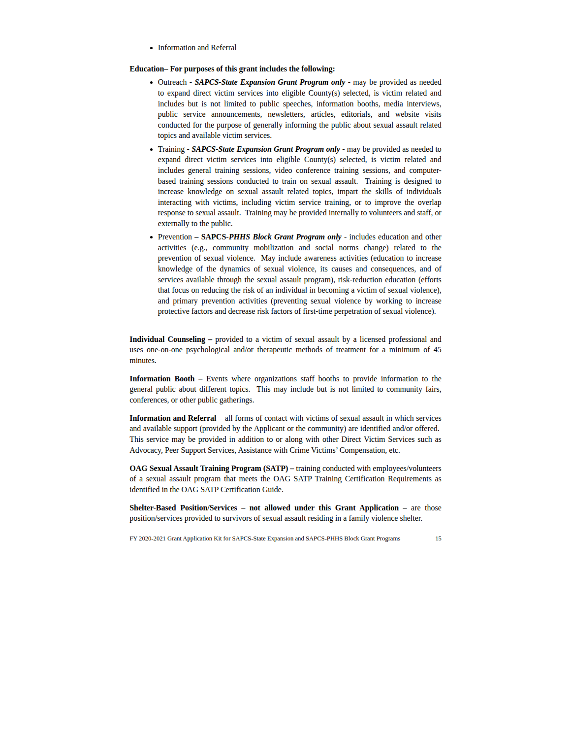Information and Referral
Education– For purposes of this grant includes the following:
Outreach - SAPCS-State Expansion Grant Program only - may be provided as needed to expand direct victim services into eligible County(s) selected, is victim related and includes but is not limited to public speeches, information booths, media interviews, public service announcements, newsletters, articles, editorials, and website visits conducted for the purpose of generally informing the public about sexual assault related topics and available victim services.
Training - SAPCS-State Expansion Grant Program only - may be provided as needed to expand direct victim services into eligible County(s) selected, is victim related and includes general training sessions, video conference training sessions, and computer-based training sessions conducted to train on sexual assault. Training is designed to increase knowledge on sexual assault related topics, impart the skills of individuals interacting with victims, including victim service training, or to improve the overlap response to sexual assault. Training may be provided internally to volunteers and staff, or externally to the public.
Prevention – SAPCS-PHHS Block Grant Program only - includes education and other activities (e.g., community mobilization and social norms change) related to the prevention of sexual violence. May include awareness activities (education to increase knowledge of the dynamics of sexual violence, its causes and consequences, and of services available through the sexual assault program), risk-reduction education (efforts that focus on reducing the risk of an individual in becoming a victim of sexual violence), and primary prevention activities (preventing sexual violence by working to increase protective factors and decrease risk factors of first-time perpetration of sexual violence).
Individual Counseling – provided to a victim of sexual assault by a licensed professional and uses one-on-one psychological and/or therapeutic methods of treatment for a minimum of 45 minutes.
Information Booth – Events where organizations staff booths to provide information to the general public about different topics. This may include but is not limited to community fairs, conferences, or other public gatherings.
Information and Referral – all forms of contact with victims of sexual assault in which services and available support (provided by the Applicant or the community) are identified and/or offered. This service may be provided in addition to or along with other Direct Victim Services such as Advocacy, Peer Support Services, Assistance with Crime Victims’ Compensation, etc.
OAG Sexual Assault Training Program (SATP) – training conducted with employees/volunteers of a sexual assault program that meets the OAG SATP Training Certification Requirements as identified in the OAG SATP Certification Guide.
Shelter-Based Position/Services – not allowed under this Grant Application – are those position/services provided to survivors of sexual assault residing in a family violence shelter.
FY 2020-2021 Grant Application Kit for SAPCS-State Expansion and SAPCS-PHHS Block Grant Programs 15